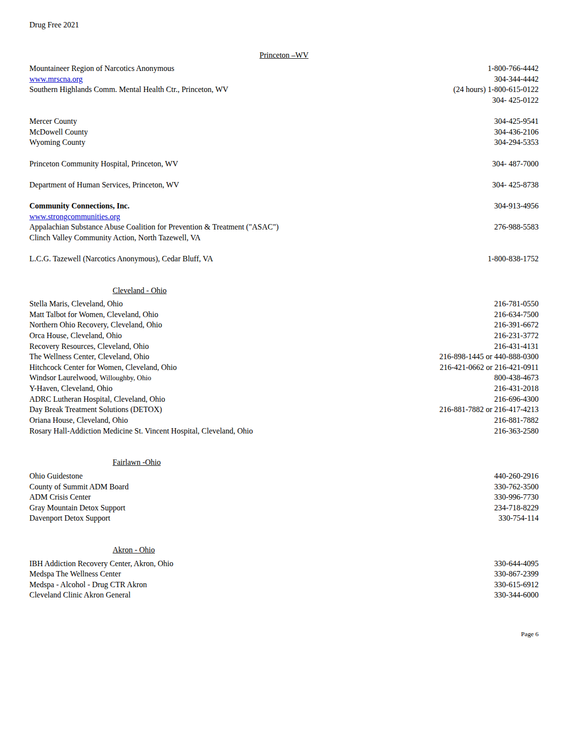Drug Free 2021
Princeton –WV
| Mountaineer Region of Narcotics Anonymous | 1-800-766-4442 |
| www.mrscna.org | 304-344-4442 |
| Southern Highlands Comm. Mental Health Ctr., Princeton, WV | (24 hours) 1-800-615-0122 |
| | 304- 425-0122 |
| Mercer County | 304-425-9541 |
| McDowell County | 304-436-2106 |
| Wyoming County | 304-294-5353 |
| Princeton Community Hospital, Princeton, WV | 304- 487-7000 |
| Department of Human Services, Princeton, WV | 304- 425-8738 |
| Community Connections, Inc. | 304-913-4956 |
| www.strongcommunities.org | |
| Appalachian Substance Abuse Coalition for Prevention & Treatment ("ASAC") | 276-988-5583 |
| Clinch Valley Community Action, North Tazewell, VA | |
| L.C.G. Tazewell (Narcotics Anonymous), Cedar Bluff, VA | 1-800-838-1752 |
Cleveland - Ohio
| Stella Maris, Cleveland, Ohio | 216-781-0550 |
| Matt Talbot for Women, Cleveland, Ohio | 216-634-7500 |
| Northern Ohio Recovery, Cleveland, Ohio | 216-391-6672 |
| Orca House, Cleveland, Ohio | 216-231-3772 |
| Recovery Resources, Cleveland, Ohio | 216-431-4131 |
| The Wellness Center, Cleveland, Ohio | 216-898-1445 or 440-888-0300 |
| Hitchcock Center for Women, Cleveland, Ohio | 216-421-0662 or 216-421-0911 |
| Windsor Laurelwood, Willoughby, Ohio | 800-438-4673 |
| Y-Haven, Cleveland, Ohio | 216-431-2018 |
| ADRC Lutheran Hospital, Cleveland, Ohio | 216-696-4300 |
| Day Break Treatment Solutions (DETOX) | 216-881-7882 or 216-417-4213 |
| Oriana House, Cleveland, Ohio | 216-881-7882 |
| Rosary Hall-Addiction Medicine St. Vincent Hospital, Cleveland, Ohio | 216-363-2580 |
Fairlawn -Ohio
| Ohio Guidestone | 440-260-2916 |
| County of Summit ADM Board | 330-762-3500 |
| ADM Crisis Center | 330-996-7730 |
| Gray Mountain Detox Support | 234-718-8229 |
| Davenport Detox Support | 330-754-114 |
Akron - Ohio
| IBH Addiction Recovery Center, Akron, Ohio | 330-644-4095 |
| Medspa The Wellness Center | 330-867-2399 |
| Medspa - Alcohol - Drug CTR Akron | 330-615-6912 |
| Cleveland Clinic Akron General | 330-344-6000 |
Page 6